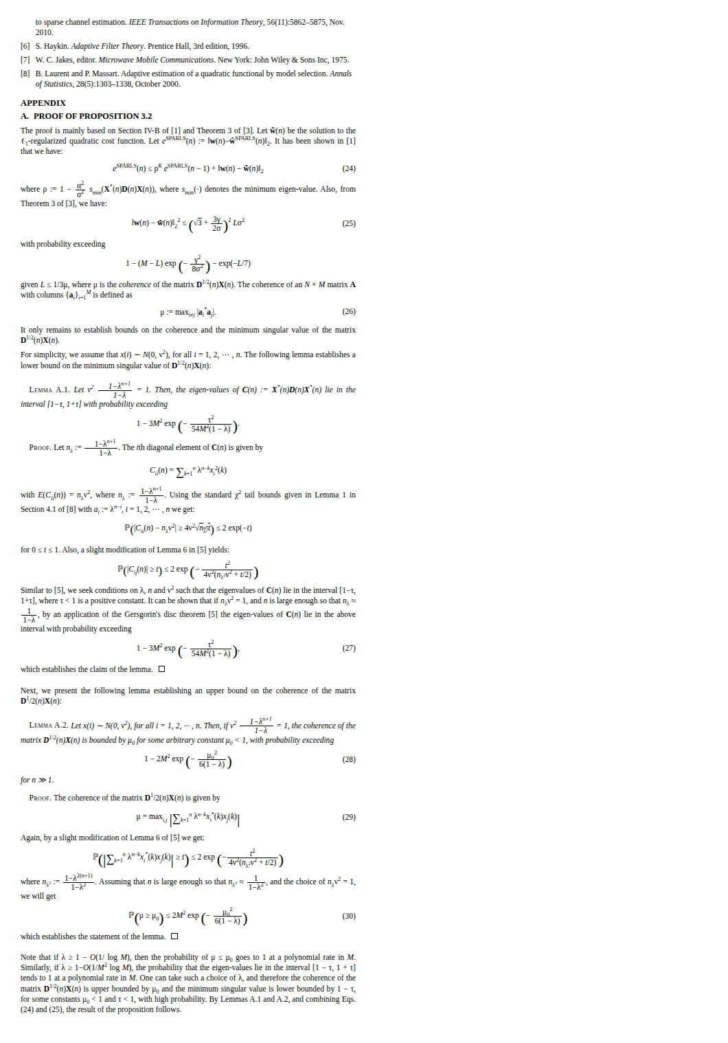to sparse channel estimation. IEEE Transactions on Information Theory, 56(11):5862–5875, Nov. 2010.
[6] S. Haykin. Adaptive Filter Theory. Prentice Hall, 3rd edition, 1996.
[7] W. C. Jakes, editor. Microwave Mobile Communications. New York: John Wiley & Sons Inc, 1975.
[8] B. Laurent and P. Massart. Adaptive estimation of a quadratic functional by model selection. Annals of Statistics, 28(5):1303–1338, October 2000.
APPENDIX
A. PROOF OF PROPOSITION 3.2
The proof is mainly based on Section IV-B of [1] and Theorem 3 of [3]. Let w̃(n) be the solution to the ℓ1-regularized quadratic cost function. Let eSPARLS(n) := ‖w(n)−ŵSPARLS(n)‖2. It has been shown in [1] that we have:
eSPARLS(n) ≤ ρK eSPARLS(n − 1) + ‖w(n) − w̃(n)‖2(24)
where ρ := 1 − α2 σ2 smin(X*(n)D(n)X(n)), where smin(·) denotes the minimum eigen-value. Also, from Theorem 3 of [3], we have:
‖w(n) − w̃(n)‖22 ≤ (√3 + 3γ 2σ)2 Lσ2(25)
with probability exceeding
1 − (M − L) exp (− γ28σ2) − exp(−L/7)
given L ≤ 1/3μ, where μ is the coherence of the matrix D1/2(n)X(n). The coherence of an N × M matrix A with columns {ai}i=1M is defined as
μ := maxi≠j |ai*aj|.(26)
It only remains to establish bounds on the coherence and the minimum singular value of the matrix D1/2(n)X(n).
For simplicity, we assume that x(i) ∼ N(0, ν2), for all i = 1, 2, ··· , n. The following lemma establishes a lower bound on the minimum singular value of D1/2(n)X(n):
Lemma A.1. Let ν2 1−λn+11−λ = 1. Then, the eigen-values of C(n) := X*(n)D(n)X*(n) lie in the interval [1−τ, 1+τ] with probability exceeding
1 − 3M2 exp (− τ254M2(1 − λ)).
Proof. Let nλ := 1−λn+11−λ. The ith diagonal element of C(n) is given by
Cii(n) = ∑k=1n λn−kxi2(k)
with E(Cii(n)) = nλν2, where nλ := 1−λn+11−λ. Using the standard χ2 tail bounds given in Lemma 1 in Section 4.1 of [8] with ai := λn−i, i = 1, 2, ··· , n we get:
ℙ(|Cii(n) − nλν2| ≥ 4ν2√nλ2t) ≤ 2 exp(−t)
for 0 ≤ t ≤ 1. Also, a slight modification of Lemma 6 in [5] yields:
ℙ(|Cij(n)| ≥ t) ≤ 2 exp (− t24ν2(nλ2ν2 + t/2))
Similar to [5], we seek conditions on λ, n and ν2 such that the eigenvalues of C(n) lie in the interval [1−τ, 1+τ], where τ < 1 is a positive constant. It can be shown that if nλν2 = 1, and n is large enough so that nλ ≈ 11−λ, by an application of the Gersgorin's disc theorem [5] the eigen-values of C(n) lie in the above interval with probability exceeding
1 − 3M2 exp (− τ254M2(1 − λ)),(27)
which establishes the claim of the lemma.
Next, we present the following lemma establishing an upper bound on the coherence of the matrix D1/2(n)X(n):
Lemma A.2. Let x(i) ∼ N(0, ν2), for all i = 1, 2, ··· , n. Then, if ν2 1−λn+11−λ = 1, the coherence of the matrix D1/2(n)X(n) is bounded by μ0 for some arbitrary constant μ0 < 1, with probability exceeding
1 − 2M2 exp (− μ026(1 − λ))(28)
for n ≫ 1.
Proof. The coherence of the matrix D1/2(n)X(n) is given by
μ = maxi,j |∑k=1n λn−kxi*(k)xj(k)|(29)
Again, by a slight modification of Lemma 6 of [5] we get:
ℙ(|∑k=1n λn−kxi*(k)xj(k)| ≥ t) ≤ 2 exp (−t24ν2(nλ2ν2 + t/2))
where nλ2 := 1−λ2(n+1) 1−λ2. Assuming that n is large enough so that nλ2 ≈ 11−λ2, and the choice of nλν2 = 1, we will get
ℙ(μ ≥ μ0) ≤ 2M2 exp (− μ026(1 − λ))(30)
which establishes the statement of the lemma.
Note that if λ ≥ 1 − O(1/ log M), then the probability of μ ≤ μ0 goes to 1 at a polynomial rate in M. Similarly, if λ ≥ 1−O(1/M2 log M), the probability that the eigen-values lie in the interval [1 − τ, 1 + τ] tends to 1 at a polynomial rate in M. One can take such a choice of λ, and therefore the coherence of the matrix D1/2(n)X(n) is upper bounded by μ0 and the minimum singular value is lower bounded by 1 − τ, for some constants μ0 < 1 and τ < 1, with high probability. By Lemmas A.1 and A.2, and combining Eqs. (24) and (25), the result of the proposition follows.